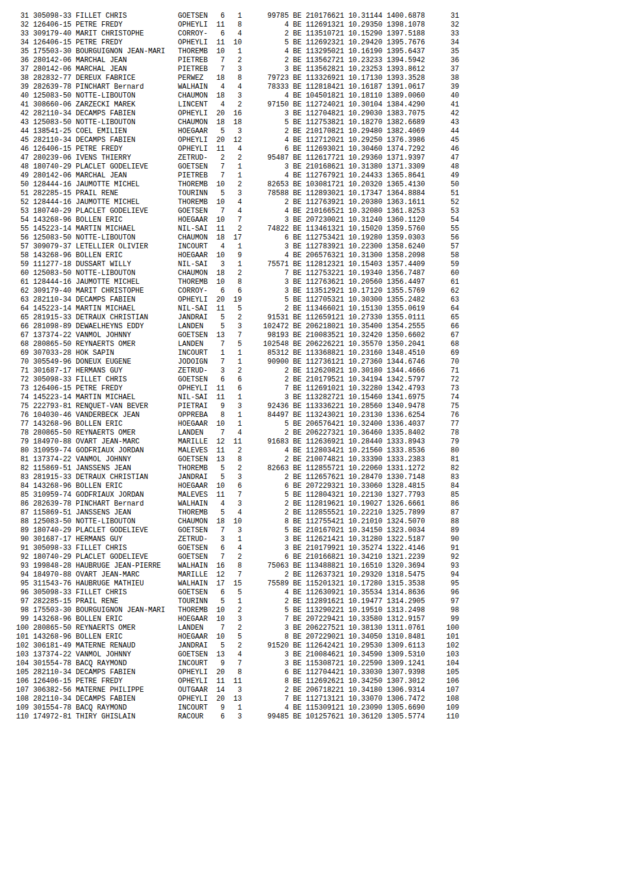31 305098-33 FILLET CHRIS            GOETSEN   6   1      99785 BE 210176621 10.31144 1400.6878      31
  32 126406-15 PETRE FREDY             OPHEYLI  11   8          4 BE 112691321 10.29350 1398.1078      32
  33 309179-40 MARIT CHRISTOPHE        CORROY-   6   4          2 BE 113510721 10.15290 1397.5188      33
  34 126406-15 PETRE FREDY             OPHEYLI  11  10          5 BE 112692321 10.29420 1395.7676      34
  35 175503-30 BOURGUIGNON JEAN-MARI   THOREMB  10   1          4 BE 113295021 10.16190 1395.6437      35
  36 280142-06 MARCHAL JEAN            PIETREB   7   2          2 BE 113562721 10.23233 1394.5942      36
  37 280142-06 MARCHAL JEAN            PIETREB   7   3          3 BE 113562821 10.23253 1393.8612      37
  38 282832-77 DEREUX FABRICE          PERWEZ   18   8      79723 BE 113326921 10.17130 1393.3528      38
  39 282639-78 PINCHART Bernard        WALHAIN   4   4      78333 BE 112818421 10.16187 1391.0617      39
  40 125083-50 NOTTE-LIBOUTON          CHAUMON  18   3          4 BE 104501821 10.18110 1389.0060      40
  41 308660-06 ZARZECKI MAREK          LINCENT   4   2      97150 BE 112724021 10.30104 1384.4290      41
  42 282110-34 DECAMPS FABIEN          OPHEYLI  20  16          3 BE 112704821 10.29030 1383.7075      42
  43 125083-50 NOTTE-LIBOUTON          CHAUMON  18  18          5 BE 112753821 10.18270 1382.6689      43
  44 138541-25 COEL EMILIEN            HOEGAAR   5   3          2 BE 210170821 10.29480 1382.4069      44
  45 282110-34 DECAMPS FABIEN          OPHEYLI  20  12          4 BE 112712021 10.29250 1376.3986      45
  46 126406-15 PETRE FREDY             OPHEYLI  11   4          6 BE 112693021 10.30460 1374.7292      46
  47 280239-06 IVENS THIERRY           ZETRUD-   2   2      95487 BE 112617721 10.29360 1371.9397      47
  48 180740-29 PLACLET GODELIEVE       GOETSEN   7   1          3 BE 210168621 10.31380 1371.3309      48
  49 280142-06 MARCHAL JEAN            PIETREB   7   1          4 BE 112767921 10.24433 1365.8641      49
  50 128444-16 JAUMOTTE MICHEL         THOREMB  10   2      82653 BE 103081721 10.20320 1365.4130      50
  51 282285-15 PRAIL RENE              TOURINN   5   3      78588 BE 112893021 10.17347 1364.8884      51
  52 128444-16 JAUMOTTE MICHEL         THOREMB  10   4          2 BE 112763921 10.20380 1363.1611      52
  53 180740-29 PLACLET GODELIEVE       GOETSEN   7   4          4 BE 210166521 10.32080 1361.8253      53
  54 143268-96 BOLLEN ERIC             HOEGAAR  10   7          3 BE 207230021 10.31240 1360.1120      54
  55 145223-14 MARTIN MICHAEL          NIL-SAI  11   2      74822 BE 113461321 10.15020 1359.5760      55
  56 125083-50 NOTTE-LIBOUTON          CHAUMON  18  17          6 BE 112753421 10.19280 1359.0303      56
  57 309079-37 LETELLIER OLIVIER       INCOURT   4   1          3 BE 112783921 10.22300 1358.6240      57
  58 143268-96 BOLLEN ERIC             HOEGAAR  10   9          4 BE 206576321 10.31300 1358.2098      58
  59 111277-18 DUSSART WILLY           NIL-SAI   3   1      75571 BE 112812321 10.15403 1357.4409      59
  60 125083-50 NOTTE-LIBOUTON          CHAUMON  18   2          7 BE 112753221 10.19340 1356.7487      60
  61 128444-16 JAUMOTTE MICHEL         THOREMB  10   8          3 BE 112763621 10.20560 1356.4497      61
  62 309179-40 MARIT CHRISTOPHE        CORROY-   6   6          3 BE 113512921 10.17120 1355.5769      62
  63 282110-34 DECAMPS FABIEN          OPHEYLI  20  19          5 BE 112705321 10.30300 1355.2482      63
  64 145223-14 MARTIN MICHAEL          NIL-SAI  11   5          2 BE 113466021 10.15130 1355.0619      64
  65 281915-33 DETRAUX CHRISTIAN       JANDRAI   5   2      91531 BE 112659121 10.27330 1355.0111      65
  66 281098-89 DEWAELHEYNS EDDY        LANDEN    5   3     102472 BE 206218021 10.35400 1354.2555      66
  67 137374-22 VANMOL JOHNNY           GOETSEN  13   7      98193 BE 210083521 10.32420 1350.6602      67
  68 280865-50 REYNAERTS OMER          LANDEN    7   5     102548 BE 206226221 10.35570 1350.2041      68
  69 307033-28 HOK SAPIN               INCOURT   1   1      85312 BE 113368821 10.23160 1348.4510      69
  70 305549-96 DONEUX EUGENE           JODOIGN   7   1      90900 BE 112736121 10.27360 1344.6746      70
  71 301687-17 HERMANS GUY             ZETRUD-   3   2          2 BE 112620821 10.30180 1344.4666      71
  72 305098-33 FILLET CHRIS            GOETSEN   6   6          2 BE 210179521 10.34194 1342.5797      72
  73 126406-15 PETRE FREDY             OPHEYLI  11   6          7 BE 112691021 10.32280 1342.4793      73
  74 145223-14 MARTIN MICHAEL          NIL-SAI  11   1          3 BE 113282721 10.15460 1341.6975      74
  75 222793-81 RENQUET-VAN BEVER       PIETRAI   9   3      92436 BE 113336221 10.28560 1340.9478      75
  76 104030-46 VANDERBECK JEAN         OPPREBA   8   1      84497 BE 113243021 10.23130 1336.6254      76
  77 143268-96 BOLLEN ERIC             HOEGAAR  10   1          5 BE 206576421 10.32400 1336.4037      77
  78 280865-50 REYNAERTS OMER          LANDEN    7   4          2 BE 206227321 10.36460 1335.8402      78
  79 184970-88 OVART JEAN-MARC         MARILLE  12  11      91683 BE 112636921 10.28440 1333.8943      79
  80 310959-74 GODFRIAUX JORDAN        MALEVES  11   2          4 BE 112803421 10.21560 1333.8536      80
  81 137374-22 VANMOL JOHNNY           GOETSEN  13   8          2 BE 210074821 10.33390 1333.2383      81
  82 115869-51 JANSSENS JEAN           THOREMB   5   2      82663 BE 112855721 10.22060 1331.1272      82
  83 281915-33 DETRAUX CHRISTIAN       JANDRAI   5   3          2 BE 112657621 10.28470 1330.7148      83
  84 143268-96 BOLLEN ERIC             HOEGAAR  10   6          6 BE 207229321 10.33060 1328.4815      84
  85 310959-74 GODFRIAUX JORDAN        MALEVES  11   7          5 BE 112804321 10.22130 1327.7793      85
  86 282639-78 PINCHART Bernard        WALHAIN   4   3          2 BE 112819621 10.19027 1326.6661      86
  87 115869-51 JANSSENS JEAN           THOREMB   5   4          2 BE 112855521 10.22210 1325.7899      87
  88 125083-50 NOTTE-LIBOUTON          CHAUMON  18  10          8 BE 112755421 10.21010 1324.5070      88
  89 180740-29 PLACLET GODELIEVE       GOETSEN   7   3          5 BE 210167021 10.34150 1323.0034      89
  90 301687-17 HERMANS GUY             ZETRUD-   3   1          3 BE 112621421 10.31280 1322.5187      90
  91 305098-33 FILLET CHRIS            GOETSEN   6   4          3 BE 210179921 10.35274 1322.4146      91
  92 180740-29 PLACLET GODELIEVE       GOETSEN   7   2          6 BE 210166821 10.34210 1321.2239      92
  93 199848-28 HAUBRUGE JEAN-PIERRE    WALHAIN  16   8      75063 BE 113488821 10.16510 1320.3694      93
  94 184970-88 OVART JEAN-MARC         MARILLE  12   7          2 BE 112637321 10.29320 1318.5475      94
  95 311543-76 HAUBRUGE MATHIEU        WALHAIN  17  15      75589 BE 115201321 10.17280 1315.3538      95
  96 305098-33 FILLET CHRIS            GOETSEN   6   5          4 BE 112630921 10.35534 1314.8636      96
  97 282285-15 PRAIL RENE              TOURINN   5   1          2 BE 112891621 10.19477 1314.2905      97
  98 175503-30 BOURGUIGNON JEAN-MARI   THOREMB  10   2          5 BE 113290221 10.19510 1313.2498      98
  99 143268-96 BOLLEN ERIC             HOEGAAR  10   3          7 BE 207229421 10.33580 1312.9157      99
 100 280865-50 REYNAERTS OMER          LANDEN    7   2          3 BE 206227521 10.38130 1311.0761     100
 101 143268-96 BOLLEN ERIC             HOEGAAR  10   5          8 BE 207229021 10.34050 1310.8481     101
 102 306181-49 MATERNE RENAUD          JANDRAI   5   2      91520 BE 112642421 10.29530 1309.6113     102
 103 137374-22 VANMOL JOHNNY           GOETSEN  13   4          3 BE 210084621 10.34590 1309.5310     103
 104 301554-78 BACQ RAYMOND            INCOURT   9   7          3 BE 115308721 10.22590 1309.1241     104
 105 282110-34 DECAMPS FABIEN          OPHEYLI  20   8          6 BE 112704421 10.33030 1307.9398     105
 106 126406-15 PETRE FREDY             OPHEYLI  11  11          8 BE 112692621 10.34250 1307.3012     106
 107 306382-56 MATERNE PHILIPPE        OUTGAAR  14   3          2 BE 206718221 10.34180 1306.9314     107
 108 282110-34 DECAMPS FABIEN          OPHEYLI  20  13          7 BE 112713121 10.33070 1306.7472     108
 109 301554-78 BACQ RAYMOND            INCOURT   9   1          4 BE 115309121 10.23090 1305.6690     109
 110 174972-81 THIRY GHISLAIN          RACOUR    6   3      99485 BE 101257621 10.36120 1305.5774     110